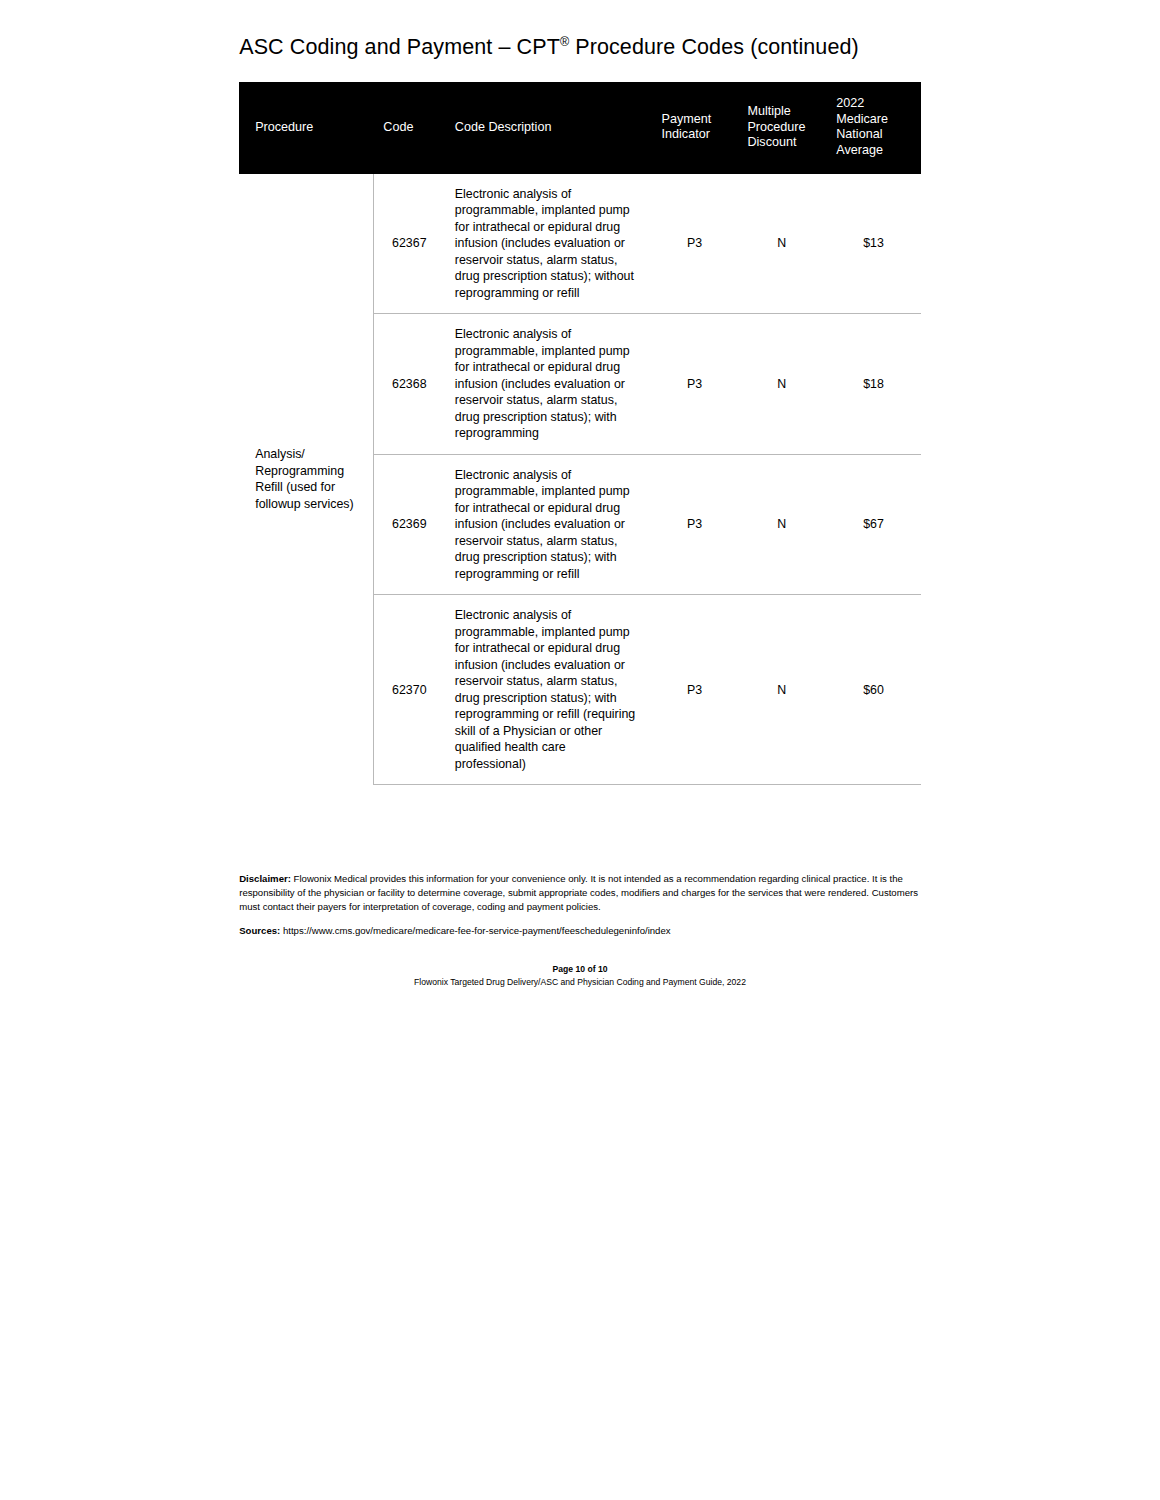ASC Coding and Payment – CPT® Procedure Codes (continued)
| Procedure | Code | Code Description | Payment Indicator | Multiple Procedure Discount | 2022 Medicare National Average |
| --- | --- | --- | --- | --- | --- |
| Analysis/ Reprogramming Refill (used for followup services) | 62367 | Electronic analysis of programmable, implanted pump for intrathecal or epidural drug infusion (includes evaluation or reservoir status, alarm status, drug prescription status); without reprogramming or refill | P3 | N | $13 |
| 62368 | Electronic analysis of programmable, implanted pump for intrathecal or epidural drug infusion (includes evaluation or reservoir status, alarm status, drug prescription status); with reprogramming | P3 | N | $18 |
| 62369 | Electronic analysis of programmable, implanted pump for intrathecal or epidural drug infusion (includes evaluation or reservoir status, alarm status, drug prescription status); with reprogramming or refill | P3 | N | $67 |
| 62370 | Electronic analysis of programmable, implanted pump for intrathecal or epidural drug infusion (includes evaluation or reservoir status, alarm status, drug prescription status); with reprogramming or refill (requiring skill of a Physician or other qualified health care professional) | P3 | N | $60 |
Disclaimer: Flowonix Medical provides this information for your convenience only. It is not intended as a recommendation regarding clinical practice. It is the responsibility of the physician or facility to determine coverage, submit appropriate codes, modifiers and charges for the services that were rendered. Customers must contact their payers for interpretation of coverage, coding and payment policies.
Sources: https://www.cms.gov/medicare/medicare-fee-for-service-payment/feeschedulegeninfo/index
Page 10 of 10
Flowonix Targeted Drug Delivery/ASC and Physician Coding and Payment Guide, 2022